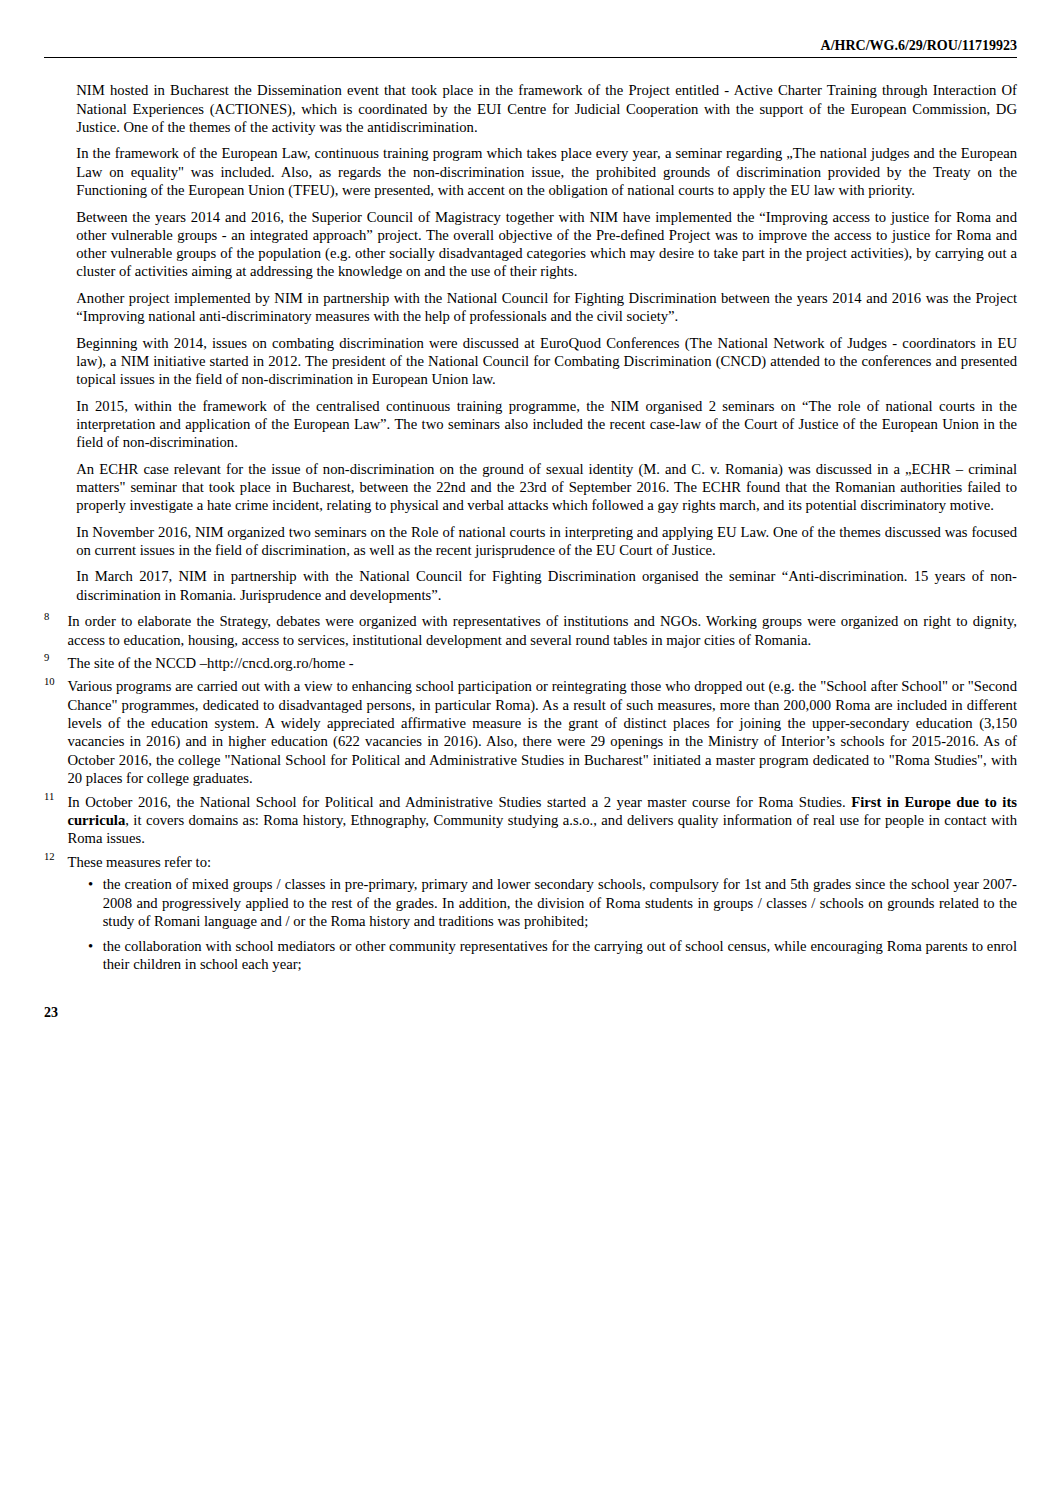A/HRC/WG.6/29/ROU/11719923
NIM hosted in Bucharest the Dissemination event that took place in the framework of the Project entitled - Active Charter Training through Interaction Of National Experiences (ACTIONES), which is coordinated by the EUI Centre for Judicial Cooperation with the support of the European Commission, DG Justice. One of the themes of the activity was the antidiscrimination.
In the framework of the European Law, continuous training program which takes place every year, a seminar regarding „The national judges and the European Law on equality" was included. Also, as regards the non-discrimination issue, the prohibited grounds of discrimination provided by the Treaty on the Functioning of the European Union (TFEU), were presented, with accent on the obligation of national courts to apply the EU law with priority.
Between the years 2014 and 2016, the Superior Council of Magistracy together with NIM have implemented the “Improving access to justice for Roma and other vulnerable groups - an integrated approach” project. The overall objective of the Pre-defined Project was to improve the access to justice for Roma and other vulnerable groups of the population (e.g. other socially disadvantaged categories which may desire to take part in the project activities), by carrying out a cluster of activities aiming at addressing the knowledge on and the use of their rights.
Another project implemented by NIM in partnership with the National Council for Fighting Discrimination between the years 2014 and 2016 was the Project “Improving national anti-discriminatory measures with the help of professionals and the civil society”.
Beginning with 2014, issues on combating discrimination were discussed at EuroQuod Conferences (The National Network of Judges - coordinators in EU law), a NIM initiative started in 2012. The president of the National Council for Combating Discrimination (CNCD) attended to the conferences and presented topical issues in the field of non-discrimination in European Union law.
In 2015, within the framework of the centralised continuous training programme, the NIM organised 2 seminars on “The role of national courts in the interpretation and application of the European Law”. The two seminars also included the recent case-law of the Court of Justice of the European Union in the field of non-discrimination.
An ECHR case relevant for the issue of non-discrimination on the ground of sexual identity (M. and C. v. Romania) was discussed in a „ECHR – criminal matters" seminar that took place in Bucharest, between the 22nd and the 23rd of September 2016. The ECHR found that the Romanian authorities failed to properly investigate a hate crime incident, relating to physical and verbal attacks which followed a gay rights march, and its potential discriminatory motive.
In November 2016, NIM organized two seminars on the Role of national courts in interpreting and applying EU Law. One of the themes discussed was focused on current issues in the field of discrimination, as well as the recent jurisprudence of the EU Court of Justice.
In March 2017, NIM in partnership with the National Council for Fighting Discrimination organised the seminar “Anti-discrimination. 15 years of non-discrimination in Romania. Jurisprudence and developments”.
8 In order to elaborate the Strategy, debates were organized with representatives of institutions and NGOs. Working groups were organized on right to dignity, access to education, housing, access to services, institutional development and several round tables in major cities of Romania.
9 The site of the NCCD –http://cncd.org.ro/home -
10 Various programs are carried out with a view to enhancing school participation or reintegrating those who dropped out (e.g. the "School after School" or "Second Chance" programmes, dedicated to disadvantaged persons, in particular Roma). As a result of such measures, more than 200,000 Roma are included in different levels of the education system. A widely appreciated affirmative measure is the grant of distinct places for joining the upper-secondary education (3,150 vacancies in 2016) and in higher education (622 vacancies in 2016). Also, there were 29 openings in the Ministry of Interior’s schools for 2015-2016. As of October 2016, the college "National School for Political and Administrative Studies in Bucharest" initiated a master program dedicated to "Roma Studies", with 20 places for college graduates.
11 In October 2016, the National School for Political and Administrative Studies started a 2 year master course for Roma Studies. First in Europe due to its curricula, it covers domains as: Roma history, Ethnography, Community studying a.s.o., and delivers quality information of real use for people in contact with Roma issues.
12 These measures refer to:
the creation of mixed groups / classes in pre-primary, primary and lower secondary schools, compulsory for 1st and 5th grades since the school year 2007-2008 and progressively applied to the rest of the grades. In addition, the division of Roma students in groups / classes / schools on grounds related to the study of Romani language and / or the Roma history and traditions was prohibited;
the collaboration with school mediators or other community representatives for the carrying out of school census, while encouraging Roma parents to enrol their children in school each year;
23